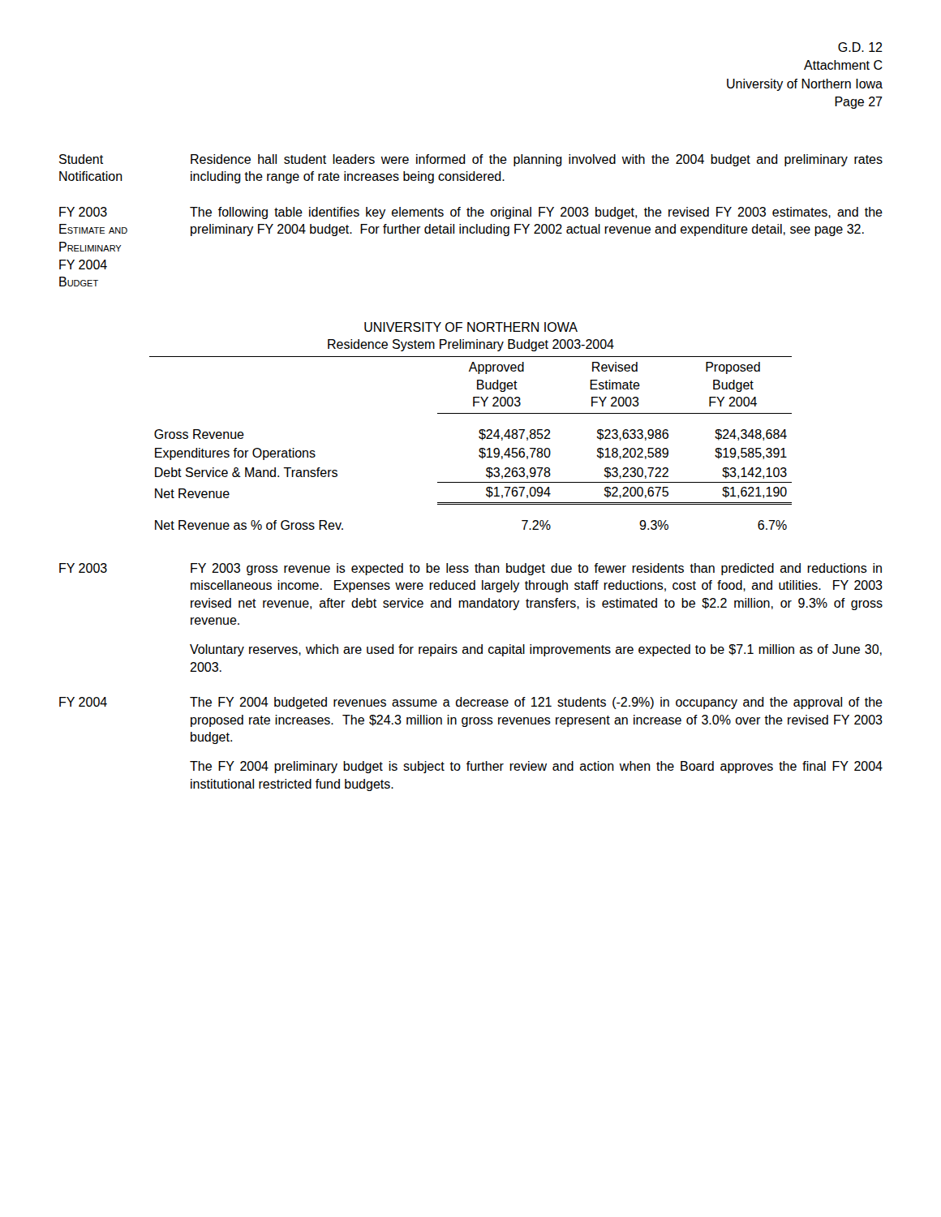G.D. 12
Attachment C
University of Northern Iowa
Page 27
Student
Notification
Residence hall student leaders were informed of the planning involved with the 2004 budget and preliminary rates including the range of rate increases being considered.
FY 2003
Estimate and Preliminary
FY 2004
Budget
The following table identifies key elements of the original FY 2003 budget, the revised FY 2003 estimates, and the preliminary FY 2004 budget. For further detail including FY 2002 actual revenue and expenditure detail, see page 32.
UNIVERSITY OF NORTHERN IOWA Residence System Preliminary Budget 2003-2004
| | Approved | Revised | Proposed |
| --- | --- | --- | --- |
| | Budget | Estimate | Budget |
| | FY 2003 | FY 2003 | FY 2004 |
| Gross Revenue | $24,487,852 | $23,633,986 | $24,348,684 |
| Expenditures for Operations | $19,456,780 | $18,202,589 | $19,585,391 |
| Debt Service & Mand. Transfers | $3,263,978 | $3,230,722 | $3,142,103 |
| Net Revenue | $1,767,094 | $2,200,675 | $1,621,190 |
| Net Revenue as % of Gross Rev. | 7.2% | 9.3% | 6.7% |
FY 2003
FY 2003 gross revenue is expected to be less than budget due to fewer residents than predicted and reductions in miscellaneous income. Expenses were reduced largely through staff reductions, cost of food, and utilities. FY 2003 revised net revenue, after debt service and mandatory transfers, is estimated to be $2.2 million, or 9.3% of gross revenue.
Voluntary reserves, which are used for repairs and capital improvements are expected to be $7.1 million as of June 30, 2003.
FY 2004
The FY 2004 budgeted revenues assume a decrease of 121 students (-2.9%) in occupancy and the approval of the proposed rate increases. The $24.3 million in gross revenues represent an increase of 3.0% over the revised FY 2003 budget.
The FY 2004 preliminary budget is subject to further review and action when the Board approves the final FY 2004 institutional restricted fund budgets.